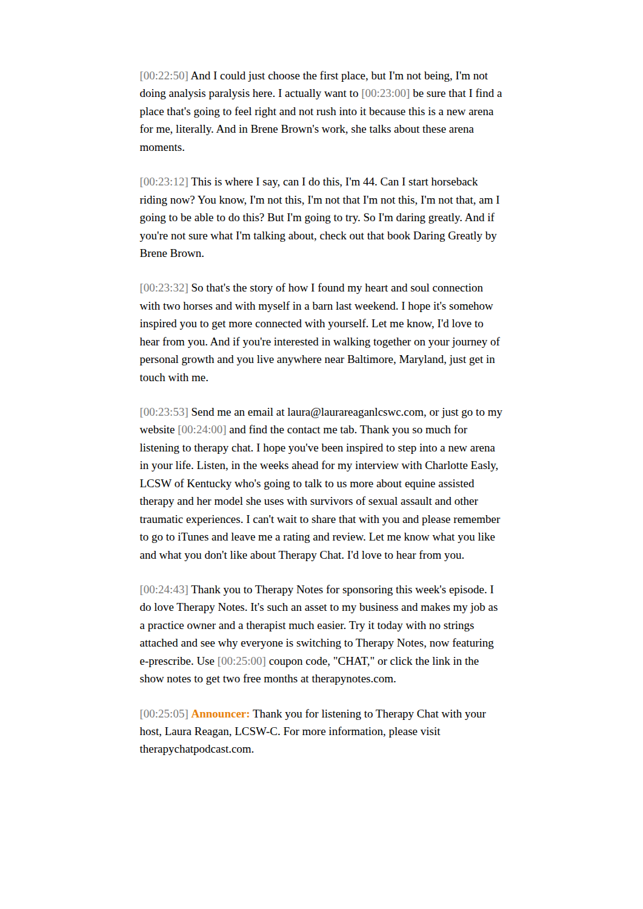[00:22:50] And I could just choose the first place, but I'm not being, I'm not doing analysis paralysis here. I actually want to [00:23:00] be sure that I find a place that's going to feel right and not rush into it because this is a new arena for me, literally. And in Brene Brown's work, she talks about these arena moments.
[00:23:12] This is where I say, can I do this, I'm 44. Can I start horseback riding now? You know, I'm not this, I'm not that I'm not this, I'm not that, am I going to be able to do this? But I'm going to try. So I'm daring greatly. And if you're not sure what I'm talking about, check out that book Daring Greatly by Brene Brown.
[00:23:32] So that's the story of how I found my heart and soul connection with two horses and with myself in a barn last weekend. I hope it's somehow inspired you to get more connected with yourself. Let me know, I'd love to hear from you. And if you're interested in walking together on your journey of personal growth and you live anywhere near Baltimore, Maryland, just get in touch with me.
[00:23:53] Send me an email at laura@laurareaganlcswc.com, or just go to my website [00:24:00] and find the contact me tab. Thank you so much for listening to therapy chat. I hope you've been inspired to step into a new arena in your life. Listen, in the weeks ahead for my interview with Charlotte Easly, LCSW of Kentucky who's going to talk to us more about equine assisted therapy and her model she uses with survivors of sexual assault and other traumatic experiences. I can't wait to share that with you and please remember to go to iTunes and leave me a rating and review. Let me know what you like and what you don't like about Therapy Chat. I'd love to hear from you.
[00:24:43] Thank you to Therapy Notes for sponsoring this week's episode. I do love Therapy Notes. It's such an asset to my business and makes my job as a practice owner and a therapist much easier. Try it today with no strings attached and see why everyone is switching to Therapy Notes, now featuring e-prescribe. Use [00:25:00] coupon code, "CHAT," or click the link in the show notes to get two free months at therapynotes.com.
[00:25:05] Announcer: Thank you for listening to Therapy Chat with your host, Laura Reagan, LCSW-C. For more information, please visit therapychatpodcast.com.